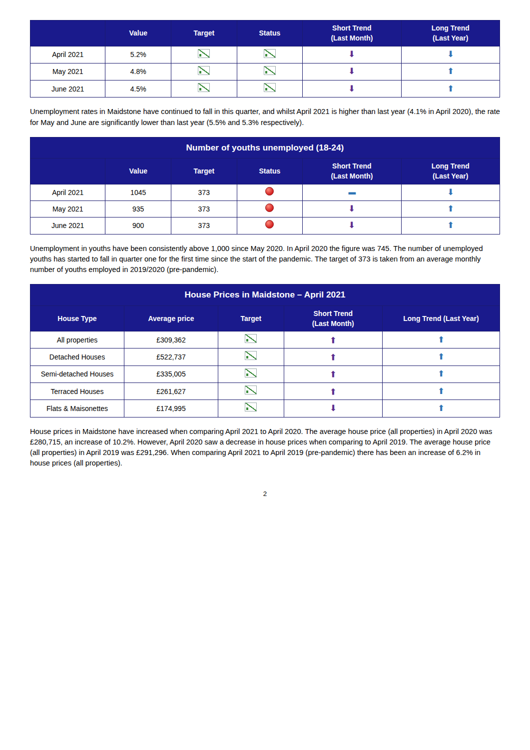| | Value | Target | Status | Short Trend (Last Month) | Long Trend (Last Year) |
| --- | --- | --- | --- | --- | --- |
| April 2021 | 5.2% | | | ⬇ | ⬇ |
| May 2021 | 4.8% | | | ⬇ | ⬆ |
| June 2021 | 4.5% | | | ⬇ | ⬆ |
Unemployment rates in Maidstone have continued to fall in this quarter, and whilst April 2021 is higher than last year (4.1% in April 2020), the rate for May and June are significantly lower than last year (5.5% and 5.3% respectively).
Number of youths unemployed (18-24)
| | Value | Target | Status | Short Trend (Last Month) | Long Trend (Last Year) |
| --- | --- | --- | --- | --- | --- |
| April 2021 | 1045 | 373 | | ▬ | ⬇ |
| May 2021 | 935 | 373 | | ⬇ | ⬆ |
| June 2021 | 900 | 373 | | ⬇ | ⬆ |
Unemployment in youths have been consistently above 1,000 since May 2020. In April 2020 the figure was 745. The number of unemployed youths has started to fall in quarter one for the first time since the start of the pandemic. The target of 373 is taken from an average monthly number of youths employed in 2019/2020 (pre-pandemic).
House Prices in Maidstone – April 2021
| House Type | Average price | Target | Short Trend (Last Month) | Long Trend (Last Year) |
| --- | --- | --- | --- | --- |
| All properties | £309,362 | | ⬇ | ⬆ |
| Detached Houses | £522,737 | | ⬇ | ⬆ |
| Semi-detached Houses | £335,005 | | ⬇ | ⬆ |
| Terraced Houses | £261,627 | | ⬇ | ⬆ |
| Flats & Maisonettes | £174,995 | | ⬇ | ⬆ |
House prices in Maidstone have increased when comparing April 2021 to April 2020. The average house price (all properties) in April 2020 was £280,715, an increase of 10.2%. However, April 2020 saw a decrease in house prices when comparing to April 2019. The average house price (all properties) in April 2019 was £291,296. When comparing April 2021 to April 2019 (pre-pandemic) there has been an increase of 6.2% in house prices (all properties).
2